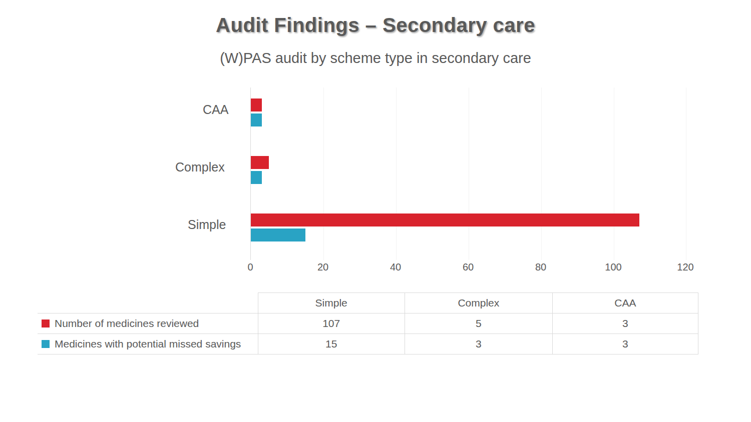Audit Findings – Secondary care
(W)PAS audit by scheme type in secondary care
CAA
Complex
Simple
0 20 40 60 80 100 120
| | Simple | Complex | CAA |
| --- | --- | --- | --- |
| Number of medicines reviewed | 107 | 5 | 3 |
| Medicines with potential missed savings | 15 | 3 | 3 |